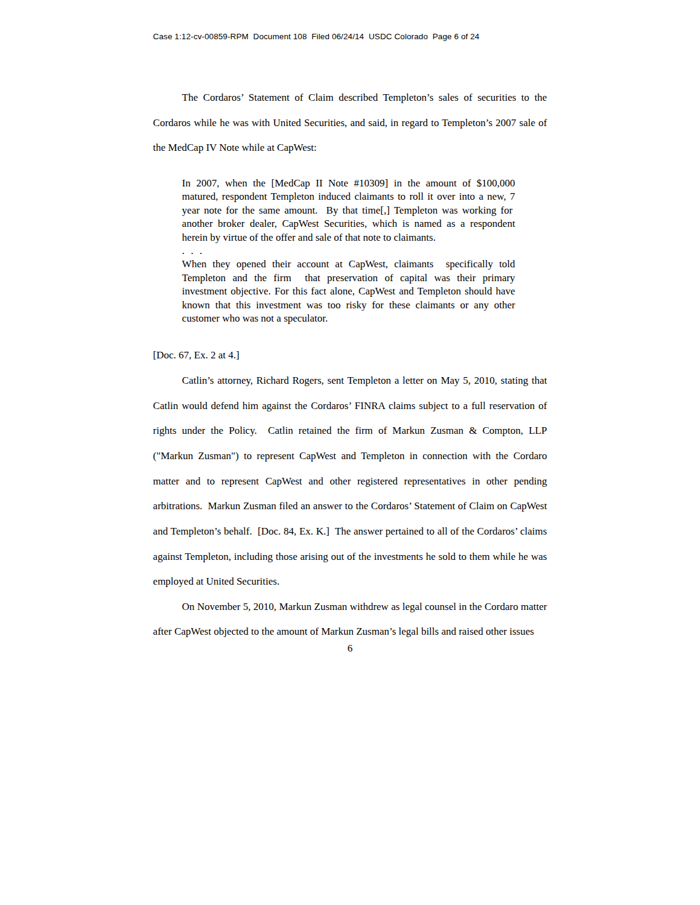Case 1:12-cv-00859-RPM Document 108 Filed 06/24/14 USDC Colorado Page 6 of 24
The Cordaros’ Statement of Claim described Templeton’s sales of securities to the Cordaros while he was with United Securities, and said, in regard to Templeton’s 2007 sale of the MedCap IV Note while at CapWest:
In 2007, when the [MedCap II Note #10309] in the amount of $100,000 matured, respondent Templeton induced claimants to roll it over into a new, 7 year note for the same amount. By that time[,] Templeton was working for another broker dealer, CapWest Securities, which is named as a respondent herein by virtue of the offer and sale of that note to claimants.
. . .
When they opened their account at CapWest, claimants specifically told Templeton and the firm that preservation of capital was their primary investment objective. For this fact alone, CapWest and Templeton should have known that this investment was too risky for these claimants or any other customer who was not a speculator.
[Doc. 67, Ex. 2 at 4.]
Catlin’s attorney, Richard Rogers, sent Templeton a letter on May 5, 2010, stating that Catlin would defend him against the Cordaros’ FINRA claims subject to a full reservation of rights under the Policy. Catlin retained the firm of Markun Zusman & Compton, LLP ("Markun Zusman") to represent CapWest and Templeton in connection with the Cordaro matter and to represent CapWest and other registered representatives in other pending arbitrations. Markun Zusman filed an answer to the Cordaros’ Statement of Claim on CapWest and Templeton’s behalf. [Doc. 84, Ex. K.] The answer pertained to all of the Cordaros’ claims against Templeton, including those arising out of the investments he sold to them while he was employed at United Securities.
On November 5, 2010, Markun Zusman withdrew as legal counsel in the Cordaro matter after CapWest objected to the amount of Markun Zusman’s legal bills and raised other issues
6